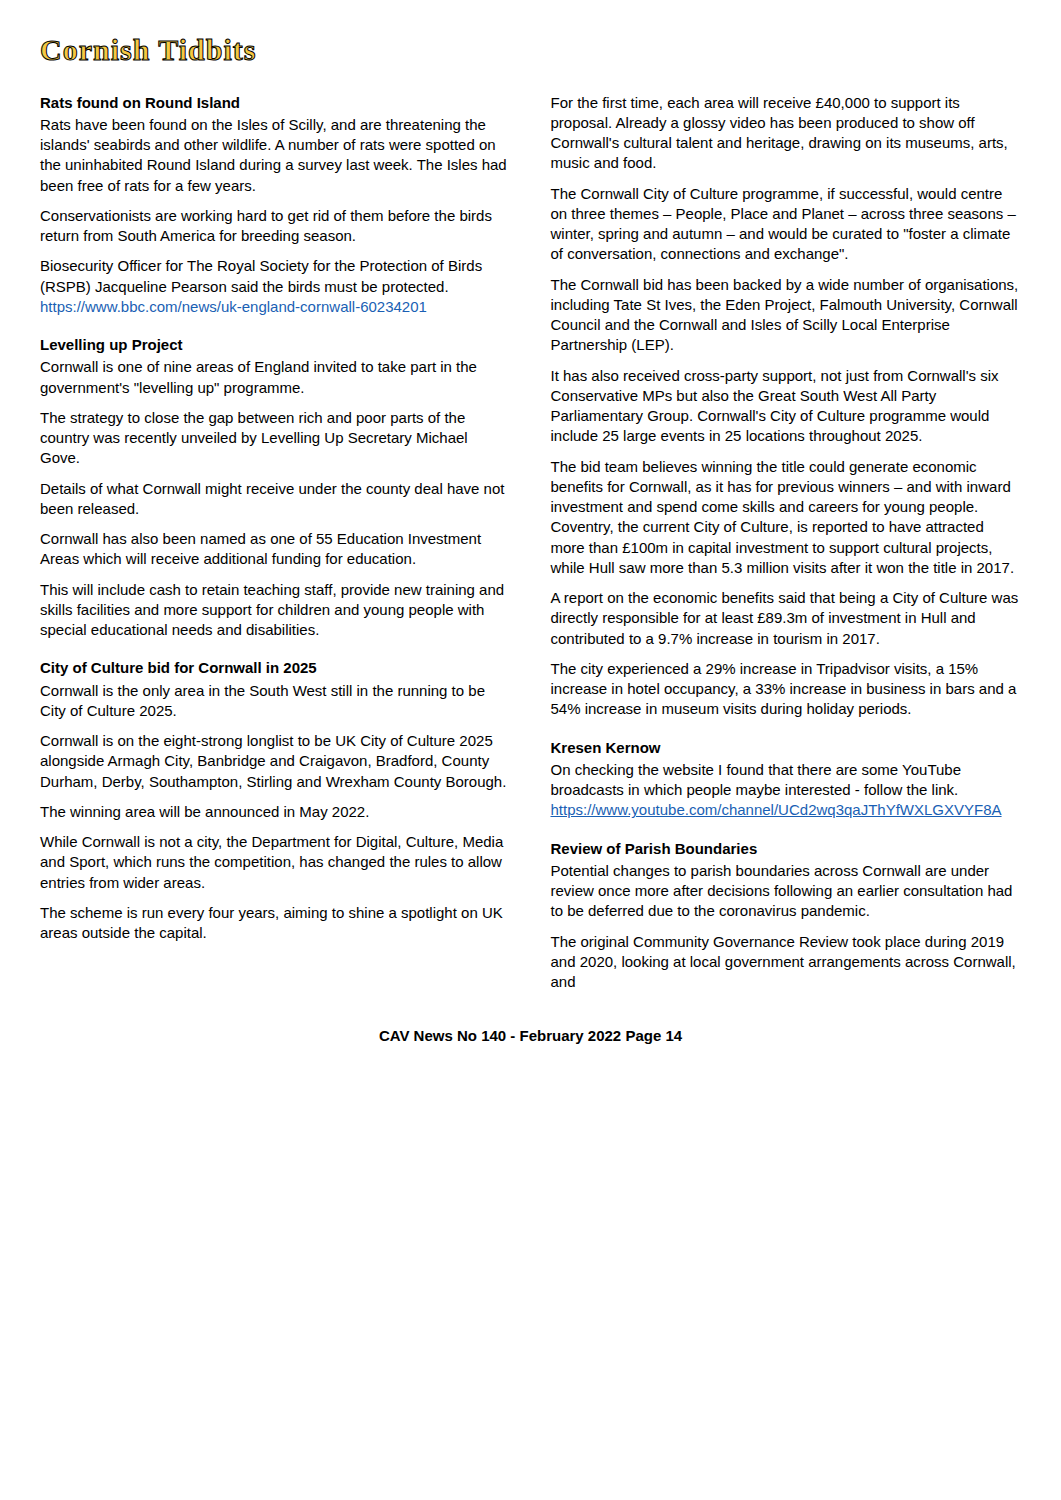Cornish Tidbits
Rats found on Round Island
Rats have been found on the Isles of Scilly, and are threatening the islands' seabirds and other wildlife. A number of rats were spotted on the uninhabited Round Island during a survey last week. The Isles had been free of rats for a few years.
Conservationists are working hard to get rid of them before the birds return from South America for breeding season.
Biosecurity Officer for The Royal Society for the Protection of Birds (RSPB) Jacqueline Pearson said the birds must be protected.
https://www.bbc.com/news/uk-england-cornwall-60234201
Levelling up Project
Cornwall is one of nine areas of England invited to take part in the government's "levelling up" programme.
The strategy to close the gap between rich and poor parts of the country was recently unveiled by Levelling Up Secretary Michael Gove.
Details of what Cornwall might receive under the county deal have not been released.
Cornwall has also been named as one of 55 Education Investment Areas which will receive additional funding for education.
This will include cash to retain teaching staff, provide new training and skills facilities and more support for children and young people with special educational needs and disabilities.
City of Culture bid for Cornwall in 2025
Cornwall is the only area in the South West still in the running to be City of Culture 2025.
Cornwall is on the eight-strong longlist to be UK City of Culture 2025 alongside Armagh City, Banbridge and Craigavon, Bradford, County Durham, Derby, Southampton, Stirling and Wrexham County Borough.
The winning area will be announced in May 2022.
While Cornwall is not a city, the Department for Digital, Culture, Media and Sport, which runs the competition, has changed the rules to allow entries from wider areas.
The scheme is run every four years, aiming to shine a spotlight on UK areas outside the capital.
For the first time, each area will receive £40,000 to support its proposal. Already a glossy video has been produced to show off Cornwall's cultural talent and heritage, drawing on its museums, arts, music and food.
The Cornwall City of Culture programme, if successful, would centre on three themes – People, Place and Planet – across three seasons – winter, spring and autumn – and would be curated to "foster a climate of conversation, connections and exchange".
The Cornwall bid has been backed by a wide number of organisations, including Tate St Ives, the Eden Project, Falmouth University, Cornwall Council and the Cornwall and Isles of Scilly Local Enterprise Partnership (LEP).
It has also received cross-party support, not just from Cornwall's six Conservative MPs but also the Great South West All Party Parliamentary Group. Cornwall's City of Culture programme would include 25 large events in 25 locations throughout 2025.
The bid team believes winning the title could generate economic benefits for Cornwall, as it has for previous winners – and with inward investment and spend come skills and careers for young people. Coventry, the current City of Culture, is reported to have attracted more than £100m in capital investment to support cultural projects, while Hull saw more than 5.3 million visits after it won the title in 2017.
A report on the economic benefits said that being a City of Culture was directly responsible for at least £89.3m of investment in Hull and contributed to a 9.7% increase in tourism in 2017.
The city experienced a 29% increase in Tripadvisor visits, a 15% increase in hotel occupancy, a 33% increase in business in bars and a 54% increase in museum visits during holiday periods.
Kresen Kernow
On checking the website I found that there are some YouTube broadcasts in which people maybe interested - follow the link.
https://www.youtube.com/channel/UCd2wq3qaJThYfWXLGXVYF8A
Review of Parish Boundaries
Potential changes to parish boundaries across Cornwall are under review once more after decisions following an earlier consultation had to be deferred due to the coronavirus pandemic.
The original Community Governance Review took place during 2019 and 2020, looking at local government arrangements across Cornwall, and
CAV News No 140 - February 2022 Page 14